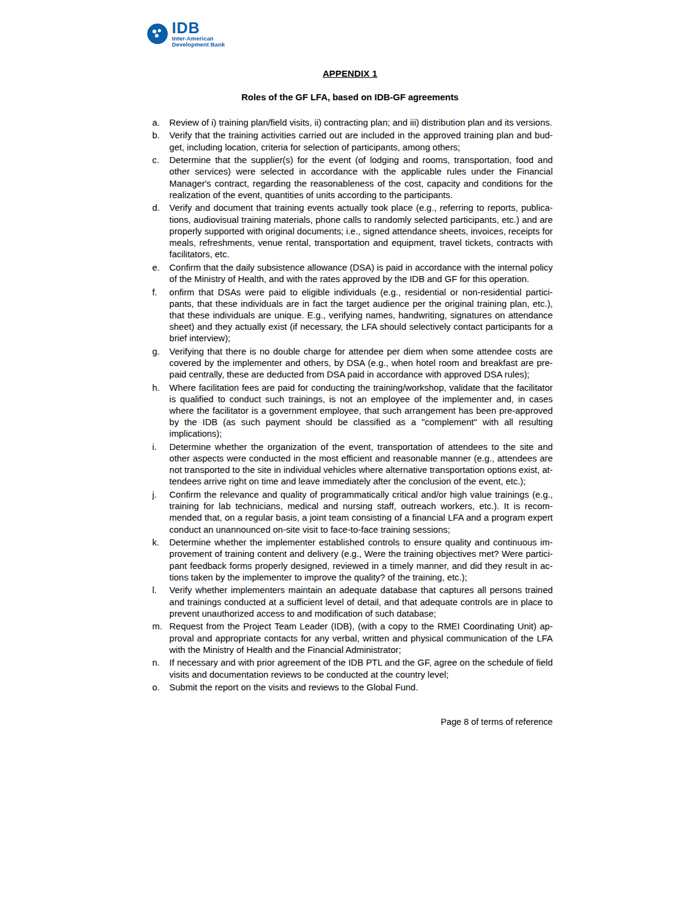IDB Inter-American
Development Bank
APPENDIX 1
Roles of the GF LFA, based on IDB-GF agreements
Review of i) training plan/field visits, ii) contracting plan; and iii) distribution plan and its versions.
Verify that the training activities carried out are included in the approved training plan and budget, including location, criteria for selection of participants, among others;
Determine that the supplier(s) for the event (of lodging and rooms, transportation, food and other services) were selected in accordance with the applicable rules under the Financial Manager's contract, regarding the reasonableness of the cost, capacity and conditions for the realization of the event, quantities of units according to the participants.
Verify and document that training events actually took place (e.g., referring to reports, publications, audiovisual training materials, phone calls to randomly selected participants, etc.) and are properly supported with original documents; i.e., signed attendance sheets, invoices, receipts for meals, refreshments, venue rental, transportation and equipment, travel tickets, contracts with facilitators, etc.
Confirm that the daily subsistence allowance (DSA) is paid in accordance with the internal policy of the Ministry of Health, and with the rates approved by the IDB and GF for this operation.
onfirm that DSAs were paid to eligible individuals (e.g., residential or non-residential participants, that these individuals are in fact the target audience per the original training plan, etc.), that these individuals are unique. E.g., verifying names, handwriting, signatures on attendance sheet) and they actually exist (if necessary, the LFA should selectively contact participants for a brief interview);
Verifying that there is no double charge for attendee per diem when some attendee costs are covered by the implementer and others, by DSA (e.g., when hotel room and breakfast are prepaid centrally, these are deducted from DSA paid in accordance with approved DSA rules);
Where facilitation fees are paid for conducting the training/workshop, validate that the facilitator is qualified to conduct such trainings, is not an employee of the implementer and, in cases where the facilitator is a government employee, that such arrangement has been pre-approved by the IDB (as such payment should be classified as a "complement" with all resulting implications);
Determine whether the organization of the event, transportation of attendees to the site and other aspects were conducted in the most efficient and reasonable manner (e.g., attendees are not transported to the site in individual vehicles where alternative transportation options exist, attendees arrive right on time and leave immediately after the conclusion of the event, etc.);
Confirm the relevance and quality of programmatically critical and/or high value trainings (e.g., training for lab technicians, medical and nursing staff, outreach workers, etc.). It is recommended that, on a regular basis, a joint team consisting of a financial LFA and a program expert conduct an unannounced on-site visit to face-to-face training sessions;
Determine whether the implementer established controls to ensure quality and continuous improvement of training content and delivery (e.g., Were the training objectives met? Were participant feedback forms properly designed, reviewed in a timely manner, and did they result in actions taken by the implementer to improve the quality? of the training, etc.);
Verify whether implementers maintain an adequate database that captures all persons trained and trainings conducted at a sufficient level of detail, and that adequate controls are in place to prevent unauthorized access to and modification of such database;
Request from the Project Team Leader (IDB), (with a copy to the RMEI Coordinating Unit) approval and appropriate contacts for any verbal, written and physical communication of the LFA with the Ministry of Health and the Financial Administrator;
If necessary and with prior agreement of the IDB PTL and the GF, agree on the schedule of field visits and documentation reviews to be conducted at the country level;
Submit the report on the visits and reviews to the Global Fund.
Page 8 of terms of reference